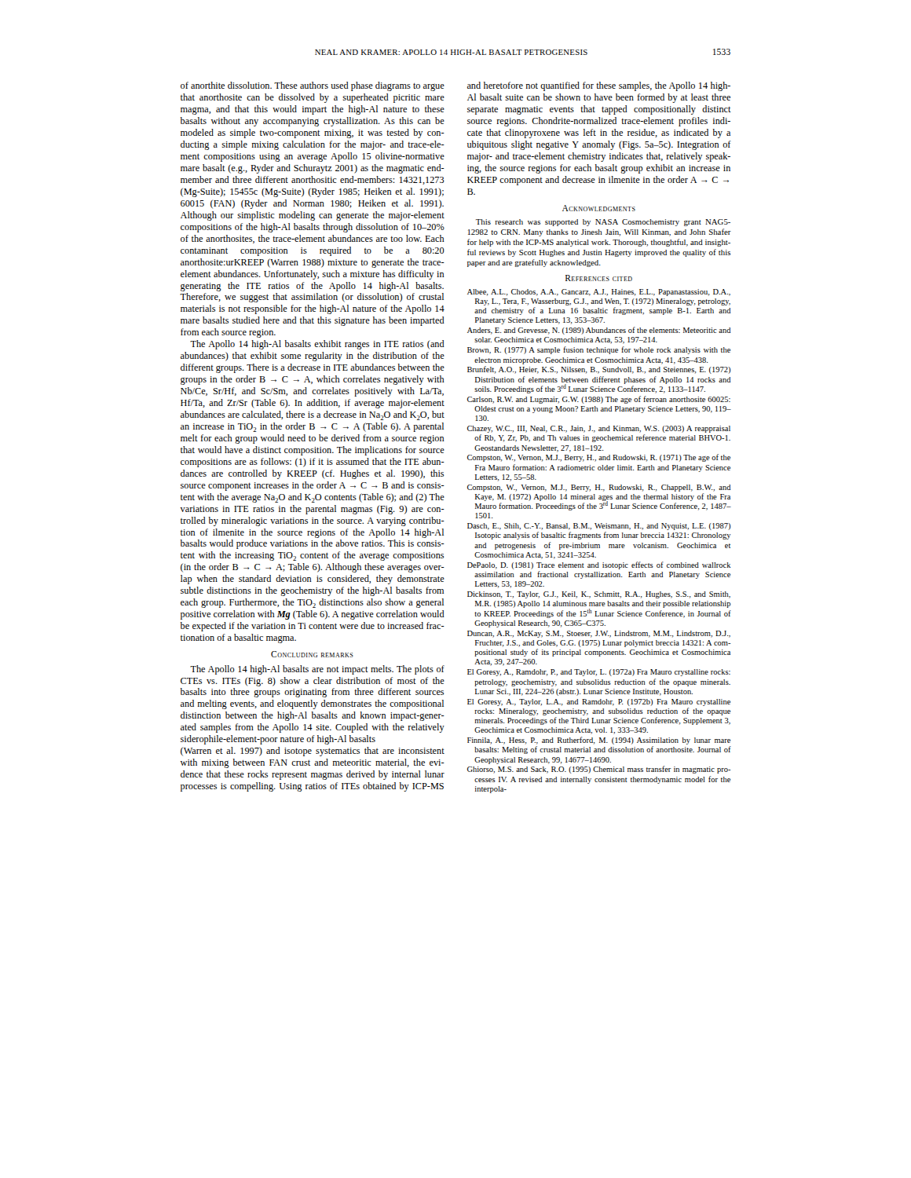NEAL AND KRAMER: APOLLO 14 HIGH-AL BASALT PETROGENESIS 1533
of anorthite dissolution. These authors used phase diagrams to argue that anorthosite can be dissolved by a superheated picritic mare magma, and that this would impart the high-Al nature to these basalts without any accompanying crystallization. As this can be modeled as simple two-component mixing, it was tested by conducting a simple mixing calculation for the major- and trace-element compositions using an average Apollo 15 olivine-normative mare basalt (e.g., Ryder and Schuraytz 2001) as the magmatic end-member and three different anorthositic end-members: 14321,1273 (Mg-Suite); 15455c (Mg-Suite) (Ryder 1985; Heiken et al. 1991); 60015 (FAN) (Ryder and Norman 1980; Heiken et al. 1991). Although our simplistic modeling can generate the major-element compositions of the high-Al basalts through dissolution of 10–20% of the anorthosites, the trace-element abundances are too low. Each contaminant composition is required to be a 80:20 anorthosite:urKREEP (Warren 1988) mixture to generate the trace-element abundances. Unfortunately, such a mixture has difficulty in generating the ITE ratios of the Apollo 14 high-Al basalts. Therefore, we suggest that assimilation (or dissolution) of crustal materials is not responsible for the high-Al nature of the Apollo 14 mare basalts studied here and that this signature has been imparted from each source region.
The Apollo 14 high-Al basalts exhibit ranges in ITE ratios (and abundances) that exhibit some regularity in the distribution of the different groups. There is a decrease in ITE abundances between the groups in the order B → C → A, which correlates negatively with Nb/Ce, Sr/Hf, and Sc/Sm, and correlates positively with La/Ta, Hf/Ta, and Zr/Sr (Table 6). In addition, if average major-element abundances are calculated, there is a decrease in Na2O and K2O, but an increase in TiO2 in the order B → C → A (Table 6). A parental melt for each group would need to be derived from a source region that would have a distinct composition. The implications for source compositions are as follows: (1) if it is assumed that the ITE abundances are controlled by KREEP (cf. Hughes et al. 1990), this source component increases in the order A → C → B and is consistent with the average Na2O and K2O contents (Table 6); and (2) The variations in ITE ratios in the parental magmas (Fig. 9) are controlled by mineralogic variations in the source. A varying contribution of ilmenite in the source regions of the Apollo 14 high-Al basalts would produce variations in the above ratios. This is consistent with the increasing TiO2 content of the average compositions (in the order B → C → A; Table 6). Although these averages overlap when the standard deviation is considered, they demonstrate subtle distinctions in the geochemistry of the high-Al basalts from each group. Furthermore, the TiO2 distinctions also show a general positive correlation with Mg (Table 6). A negative correlation would be expected if the variation in Ti content were due to increased fractionation of a basaltic magma.
Concluding remarks
The Apollo 14 high-Al basalts are not impact melts. The plots of CTEs vs. ITEs (Fig. 8) show a clear distribution of most of the basalts into three groups originating from three different sources and melting events, and eloquently demonstrates the compositional distinction between the high-Al basalts and known impact-generated samples from the Apollo 14 site. Coupled with the relatively siderophile-element-poor nature of high-Al basalts
(Warren et al. 1997) and isotope systematics that are inconsistent with mixing between FAN crust and meteoritic material, the evidence that these rocks represent magmas derived by internal lunar processes is compelling. Using ratios of ITEs obtained by ICP-MS and heretofore not quantified for these samples, the Apollo 14 high-Al basalt suite can be shown to have been formed by at least three separate magmatic events that tapped compositionally distinct source regions. Chondrite-normalized trace-element profiles indicate that clinopyroxene was left in the residue, as indicated by a ubiquitous slight negative Y anomaly (Figs. 5a–5c). Integration of major- and trace-element chemistry indicates that, relatively speaking, the source regions for each basalt group exhibit an increase in KREEP component and decrease in ilmenite in the order A → C → B.
Acknowledgments
This research was supported by NASA Cosmochemistry grant NAG5-12982 to CRN. Many thanks to Jinesh Jain, Will Kinman, and John Shafer for help with the ICP-MS analytical work. Thorough, thoughtful, and insightful reviews by Scott Hughes and Justin Hagerty improved the quality of this paper and are gratefully acknowledged.
References cited
Albee, A.L., Chodos, A.A., Gancarz, A.J., Haines, E.L., Papanastassiou, D.A., Ray, L., Tera, F., Wasserburg, G.J., and Wen, T. (1972) Mineralogy, petrology, and chemistry of a Luna 16 basaltic fragment, sample B-1. Earth and Planetary Science Letters, 13, 353–367.
Anders, E. and Grevesse, N. (1989) Abundances of the elements: Meteoritic and solar. Geochimica et Cosmochimica Acta, 53, 197–214.
Brown, R. (1977) A sample fusion technique for whole rock analysis with the electron microprobe. Geochimica et Cosmochimica Acta, 41, 435–438.
Brunfelt, A.O., Heier, K.S., Nilssen, B., Sundvoll, B., and Steiennes, E. (1972) Distribution of elements between different phases of Apollo 14 rocks and soils. Proceedings of the 3rd Lunar Science Conference, 2, 1133–1147.
Carlson, R.W. and Lugmair, G.W. (1988) The age of ferroan anorthosite 60025: Oldest crust on a young Moon? Earth and Planetary Science Letters, 90, 119–130.
Chazey, W.C., III, Neal, C.R., Jain, J., and Kinman, W.S. (2003) A reappraisal of Rb, Y, Zr, Pb, and Th values in geochemical reference material BHVO-1. Geostandards Newsletter, 27, 181–192.
Compston, W., Vernon, M.J., Berry, H., and Rudowski, R. (1971) The age of the Fra Mauro formation: A radiometric older limit. Earth and Planetary Science Letters, 12, 55–58.
Compston, W., Vernon, M.J., Berry, H., Rudowski, R., Chappell, B.W., and Kaye, M. (1972) Apollo 14 mineral ages and the thermal history of the Fra Mauro formation. Proceedings of the 3rd Lunar Science Conference, 2, 1487–1501.
Dasch, E., Shih, C.-Y., Bansal, B.M., Weismann, H., and Nyquist, L.E. (1987) Isotopic analysis of basaltic fragments from lunar breccia 14321: Chronology and petrogenesis of pre-imbrium mare volcanism. Geochimica et Cosmochimica Acta, 51, 3241–3254.
DePaolo, D. (1981) Trace element and isotopic effects of combined wallrock assimilation and fractional crystallization. Earth and Planetary Science Letters, 53, 189–202.
Dickinson, T., Taylor, G.J., Keil, K., Schmitt, R.A., Hughes, S.S., and Smith, M.R. (1985) Apollo 14 aluminous mare basalts and their possible relationship to KREEP. Proceedings of the 15th Lunar Science Conference, in Journal of Geophysical Research, 90, C365–C375.
Duncan, A.R., McKay, S.M., Stoeser, J.W., Lindstrom, M.M., Lindstrom, D.J., Fruchter, J.S., and Goles, G.G. (1975) Lunar polymict breccia 14321: A compositional study of its principal components. Geochimica et Cosmochimica Acta, 39, 247–260.
El Goresy, A., Ramdohr, P., and Taylor, L. (1972a) Fra Mauro crystalline rocks: petrology, geochemistry, and subsolidus reduction of the opaque minerals. Lunar Sci., III, 224–226 (abstr.). Lunar Science Institute, Houston.
El Goresy, A., Taylor, L.A., and Ramdohr, P. (1972b) Fra Mauro crystalline rocks: Mineralogy, geochemistry, and subsolidus reduction of the opaque minerals. Proceedings of the Third Lunar Science Conference, Supplement 3, Geochimica et Cosmochimica Acta, vol. 1, 333–349.
Finnila, A., Hess, P., and Rutherford, M. (1994) Assimilation by lunar mare basalts: Melting of crustal material and dissolution of anorthosite. Journal of Geophysical Research, 99, 14677–14690.
Ghiorso, M.S. and Sack, R.O. (1995) Chemical mass transfer in magmatic processes IV. A revised and internally consistent thermodynamic model for the interpola-